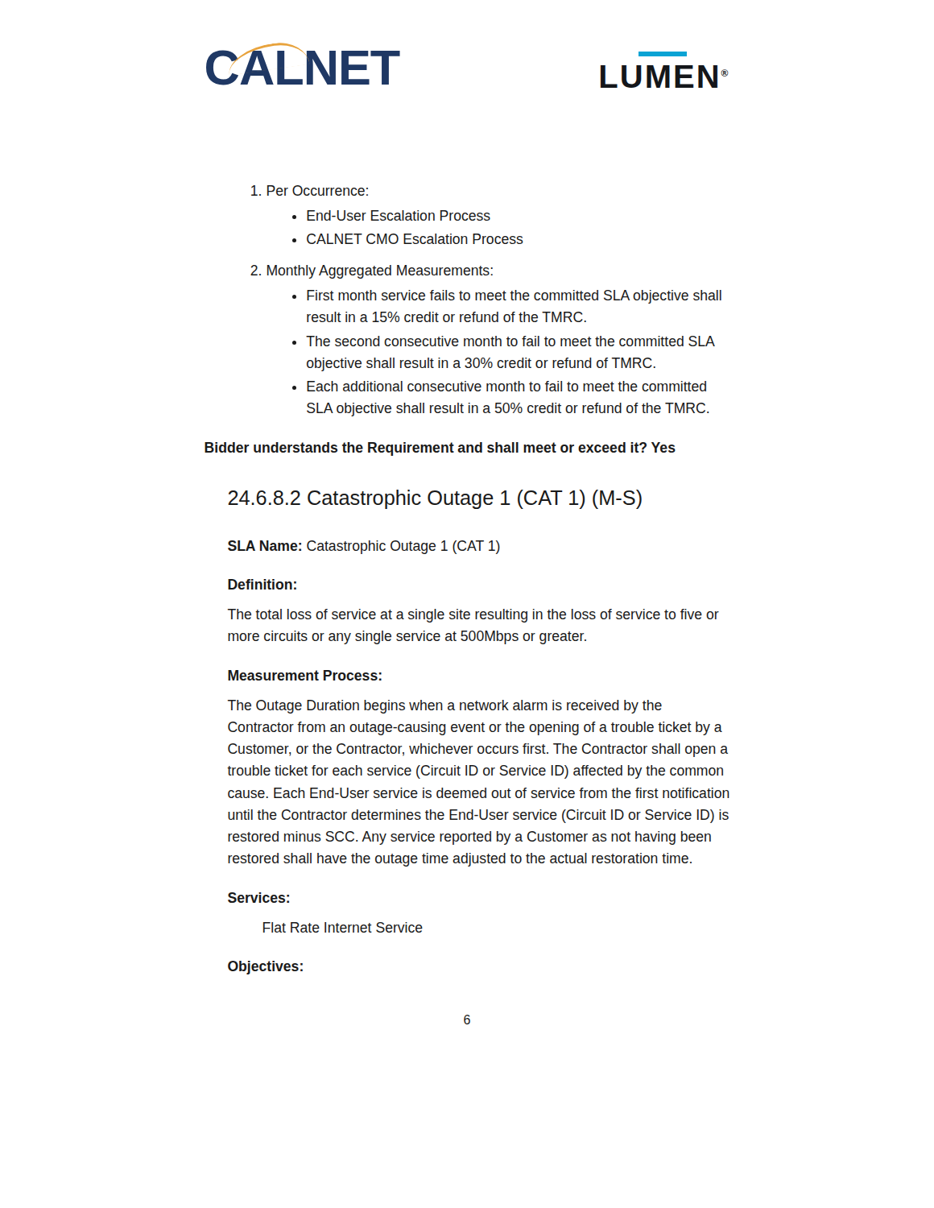CALNET
LUMEN®
Per Occurrence:
End-User Escalation Process
CALNET CMO Escalation Process
Monthly Aggregated Measurements:
First month service fails to meet the committed SLA objective shall result in a 15% credit or refund of the TMRC.
The second consecutive month to fail to meet the committed SLA objective shall result in a 30% credit or refund of TMRC.
Each additional consecutive month to fail to meet the committed SLA objective shall result in a 50% credit or refund of the TMRC.
Bidder understands the Requirement and shall meet or exceed it? Yes
24.6.8.2 Catastrophic Outage 1 (CAT 1) (M-S)
SLA Name: Catastrophic Outage 1 (CAT 1)
Definition:
The total loss of service at a single site resulting in the loss of service to five or more circuits or any single service at 500Mbps or greater.
Measurement Process:
The Outage Duration begins when a network alarm is received by the Contractor from an outage-causing event or the opening of a trouble ticket by a Customer, or the Contractor, whichever occurs first. The Contractor shall open a trouble ticket for each service (Circuit ID or Service ID) affected by the common cause. Each End-User service is deemed out of service from the first notification until the Contractor determines the End-User service (Circuit ID or Service ID) is restored minus SCC. Any service reported by a Customer as not having been restored shall have the outage time adjusted to the actual restoration time.
Services:
Flat Rate Internet Service
Objectives:
6